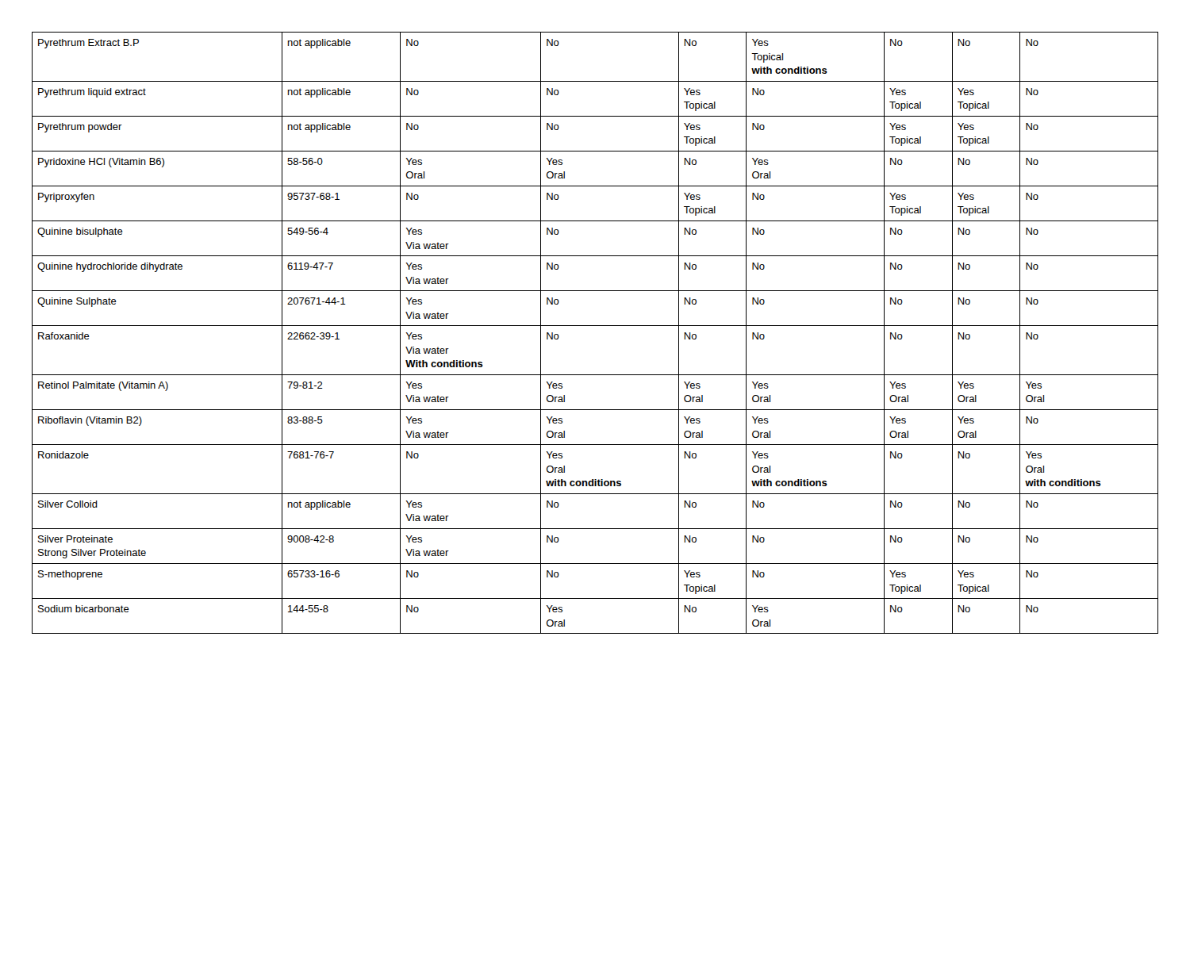| Pyrethrum Extract B.P | not applicable | No | No | No | Yes Topical with conditions | No | No | No |
| Pyrethrum liquid extract | not applicable | No | No | Yes Topical | No | Yes Topical | Yes Topical | No |
| Pyrethrum powder | not applicable | No | No | Yes Topical | No | Yes Topical | Yes Topical | No |
| Pyridoxine HCl (Vitamin B6) | 58-56-0 | Yes Oral | Yes Oral | No | Yes Oral | No | No | No |
| Pyriproxyfen | 95737-68-1 | No | No | Yes Topical | No | Yes Topical | Yes Topical | No |
| Quinine bisulphate | 549-56-4 | Yes Via water | No | No | No | No | No | No |
| Quinine hydrochloride dihydrate | 6119-47-7 | Yes Via water | No | No | No | No | No | No |
| Quinine Sulphate | 207671-44-1 | Yes Via water | No | No | No | No | No | No |
| Rafoxanide | 22662-39-1 | Yes Via water With conditions | No | No | No | No | No | No |
| Retinol Palmitate (Vitamin A) | 79-81-2 | Yes Via water | Yes Oral | Yes Oral | Yes Oral | Yes Oral | Yes Oral | Yes Oral |
| Riboflavin (Vitamin B2) | 83-88-5 | Yes Via water | Yes Oral | Yes Oral | Yes Oral | Yes Oral | Yes Oral | No |
| Ronidazole | 7681-76-7 | No | Yes Oral with conditions | No | Yes Oral with conditions | No | No | Yes Oral with conditions |
| Silver Colloid | not applicable | Yes Via water | No | No | No | No | No | No |
| Silver Proteinate Strong Silver Proteinate | 9008-42-8 | Yes Via water | No | No | No | No | No | No |
| S-methoprene | 65733-16-6 | No | No | Yes Topical | No | Yes Topical | Yes Topical | No |
| Sodium bicarbonate | 144-55-8 | No | Yes Oral | No | Yes Oral | No | No | No |